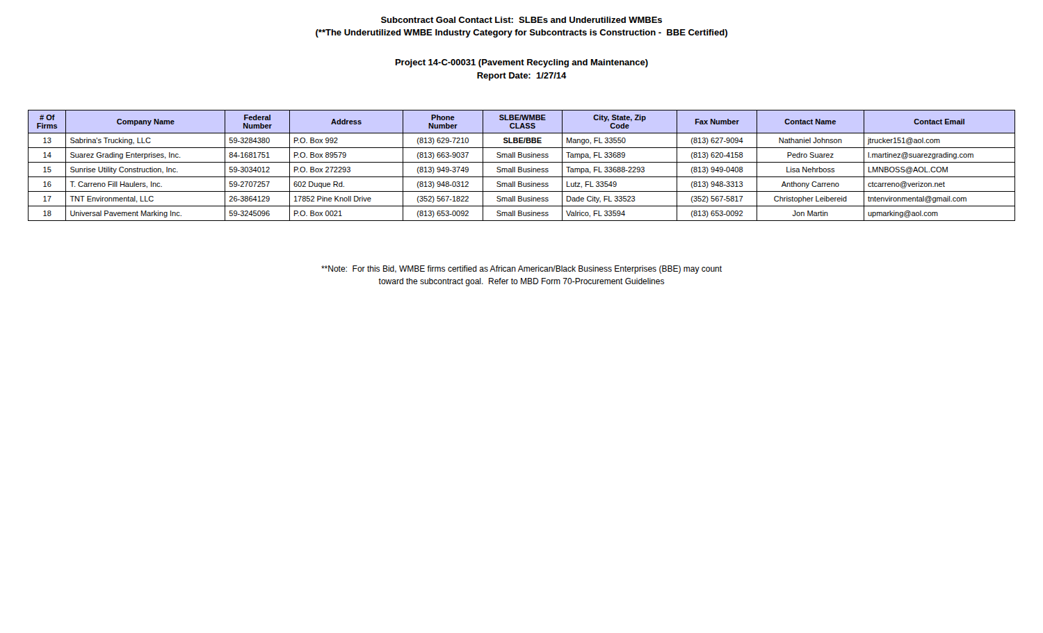Subcontract Goal Contact List: SLBEs and Underutilized WMBEs
(**The Underutilized WMBE Industry Category for Subcontracts is Construction - BBE Certified)
Project 14-C-00031 (Pavement Recycling and Maintenance)
Report Date: 1/27/14
| # Of Firms | Company Name | Federal Number | Address | Phone Number | SLBE/WMBE CLASS | City, State, Zip Code | Fax Number | Contact Name | Contact Email |
| --- | --- | --- | --- | --- | --- | --- | --- | --- | --- |
| 13 | Sabrina's Trucking, LLC | 59-3284380 | P.O. Box 992 | (813) 629-7210 | SLBE/BBE | Mango, FL 33550 | (813) 627-9094 | Nathaniel Johnson | jtrucker151@aol.com |
| 14 | Suarez Grading Enterprises, Inc. | 84-1681751 | P.O. Box 89579 | (813) 663-9037 | Small Business | Tampa, FL 33689 | (813) 620-4158 | Pedro Suarez | l.martinez@suarezgrading.com |
| 15 | Sunrise Utility Construction, Inc. | 59-3034012 | P.O. Box 272293 | (813) 949-3749 | Small Business | Tampa, FL 33688-2293 | (813) 949-0408 | Lisa Nehrboss | LMNBOSS@AOL.COM |
| 16 | T. Carreno Fill Haulers, Inc. | 59-2707257 | 602 Duque Rd. | (813) 948-0312 | Small Business | Lutz, FL 33549 | (813) 948-3313 | Anthony Carreno | ctcarreno@verizon.net |
| 17 | TNT Environmental, LLC | 26-3864129 | 17852 Pine Knoll Drive | (352) 567-1822 | Small Business | Dade City, FL 33523 | (352) 567-5817 | Christopher Leibereid | tntenvironmental@gmail.com |
| 18 | Universal Pavement Marking Inc. | 59-3245096 | P.O. Box 0021 | (813) 653-0092 | Small Business | Valrico, FL 33594 | (813) 653-0092 | Jon Martin | upmarking@aol.com |
**Note: For this Bid, WMBE firms certified as African American/Black Business Enterprises (BBE) may count
toward the subcontract goal. Refer to MBD Form 70-Procurement Guidelines